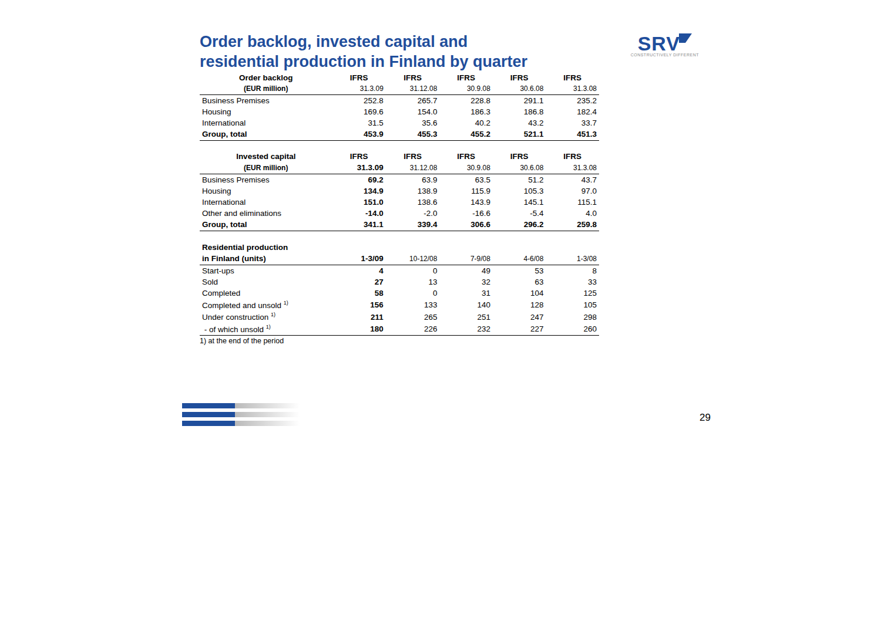SRV
CONSTRUCTIVELY DIFFERENT
Order backlog, invested capital and
residential production in Finland by quarter
| Order backlog | IFRS | IFRS | IFRS | IFRS | IFRS |
| (EUR million) | 31.3.09 | 31.12.08 | 30.9.08 | 30.6.08 | 31.3.08 |
| Business Premises | 252.8 | 265.7 | 228.8 | 291.1 | 235.2 |
| Housing | 169.6 | 154.0 | 186.3 | 186.8 | 182.4 |
| International | 31.5 | 35.6 | 40.2 | 43.2 | 33.7 |
| Group, total | 453.9 | 455.3 | 455.2 | 521.1 | 451.3 |
| Invested capital | IFRS | IFRS | IFRS | IFRS | IFRS |
| (EUR million) | 31.3.09 | 31.12.08 | 30.9.08 | 30.6.08 | 31.3.08 |
| Business Premises | 69.2 | 63.9 | 63.5 | 51.2 | 43.7 |
| Housing | 134.9 | 138.9 | 115.9 | 105.3 | 97.0 |
| International | 151.0 | 138.6 | 143.9 | 145.1 | 115.1 |
| Other and eliminations | -14.0 | -2.0 | -16.6 | -5.4 | 4.0 |
| Group, total | 341.1 | 339.4 | 306.6 | 296.2 | 259.8 |
| Residential production | |
| in Finland (units) | 1-3/09 | 10-12/08 | 7-9/08 | 4-6/08 | 1-3/08 |
| Start-ups | 4 | 0 | 49 | 53 | 8 |
| Sold | 27 | 13 | 32 | 63 | 33 |
| Completed | 58 | 0 | 31 | 104 | 125 |
| Completed and unsold 1) | 156 | 133 | 140 | 128 | 105 |
| Under construction 1) | 211 | 265 | 251 | 247 | 298 |
| - of which unsold 1) | 180 | 226 | 232 | 227 | 260 |
1) at the end of the period
29